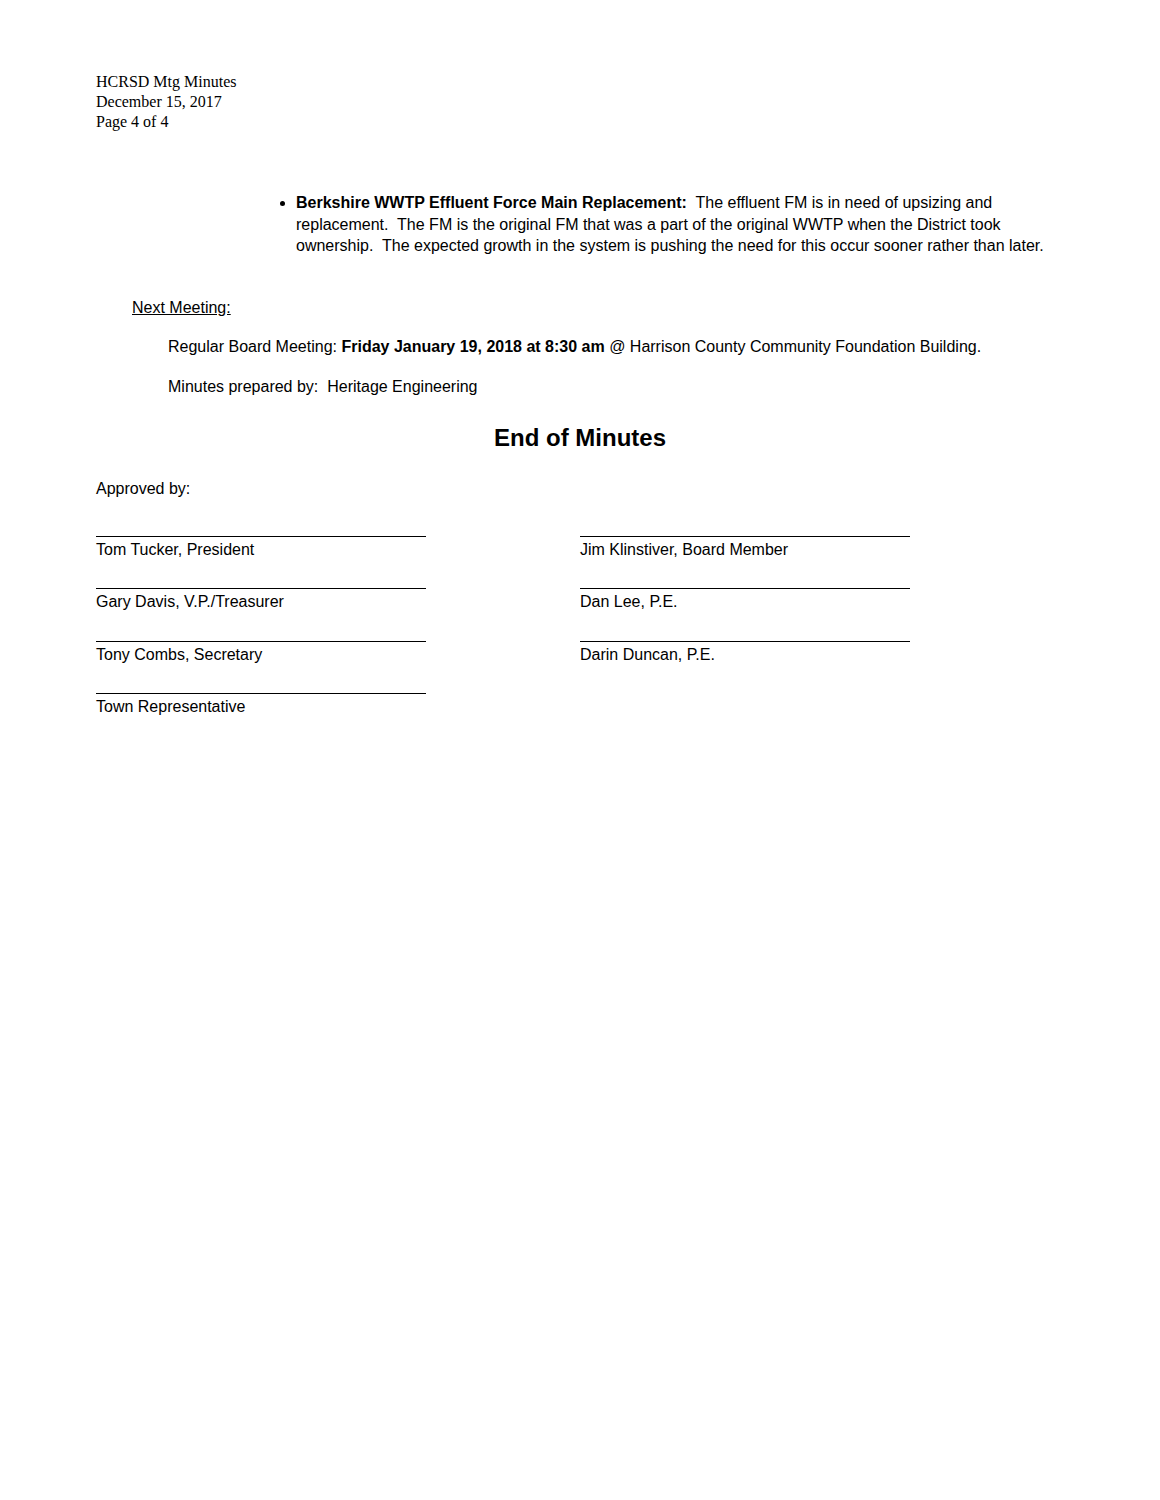HCRSD Mtg Minutes
December 15, 2017
Page 4 of 4
Berkshire WWTP Effluent Force Main Replacement: The effluent FM is in need of upsizing and replacement. The FM is the original FM that was a part of the original WWTP when the District took ownership. The expected growth in the system is pushing the need for this occur sooner rather than later.
Next Meeting:
Regular Board Meeting: Friday January 19, 2018 at 8:30 am @ Harrison County Community Foundation Building.
Minutes prepared by: Heritage Engineering
End of Minutes
Approved by:
| Tom Tucker, President | Jim Klinstiver, Board Member |
| Gary Davis, V.P./Treasurer | Dan Lee, P.E. |
| Tony Combs, Secretary | Darin Duncan, P.E. |
| Town Representative | |